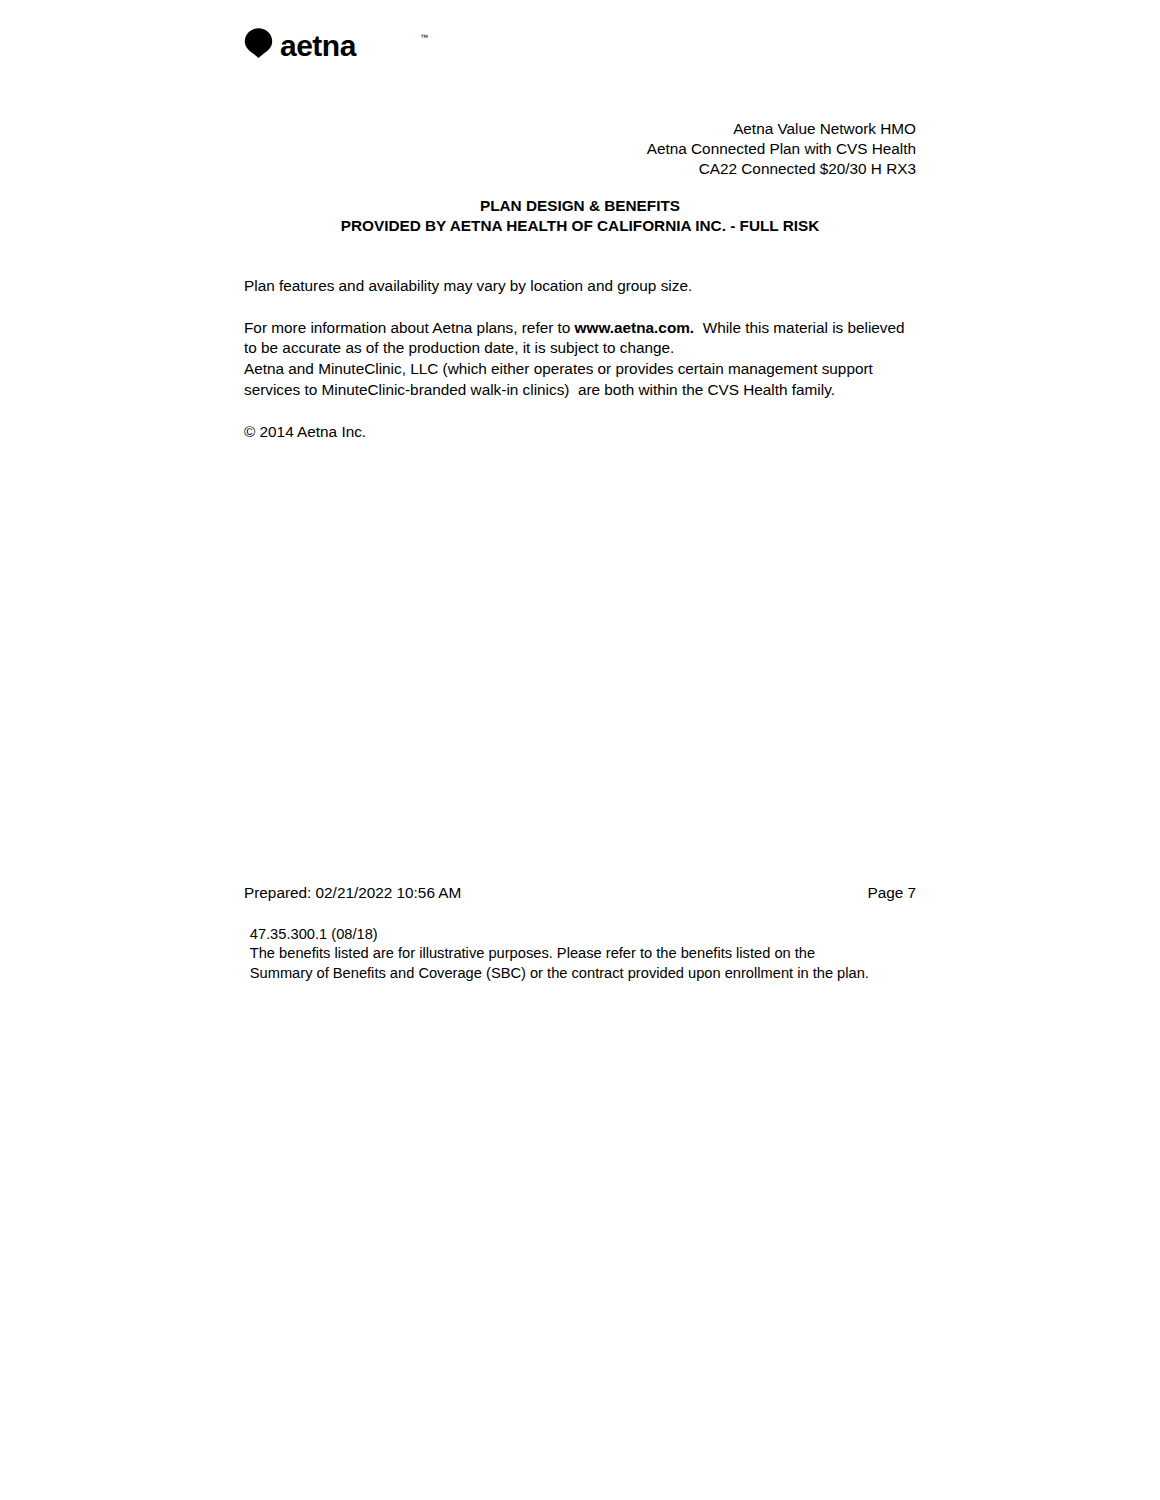aetna ™
Aetna Value Network HMO
Aetna Connected Plan with CVS Health
CA22 Connected $20/30 H RX3
PLAN DESIGN & BENEFITS
PROVIDED BY AETNA HEALTH OF CALIFORNIA INC. - FULL RISK
Plan features and availability may vary by location and group size.
For more information about Aetna plans, refer to www.aetna.com. While this material is believed to be accurate as of the production date, it is subject to change.
Aetna and MinuteClinic, LLC (which either operates or provides certain management support services to MinuteClinic-branded walk-in clinics) are both within the CVS Health family.
© 2014 Aetna Inc.
Prepared: 02/21/2022 10:56 AM Page 7
47.35.300.1 (08/18) The benefits listed are for illustrative purposes. Please refer to the benefits listed on the
Summary of Benefits and Coverage (SBC) or the contract provided upon enrollment in the plan.